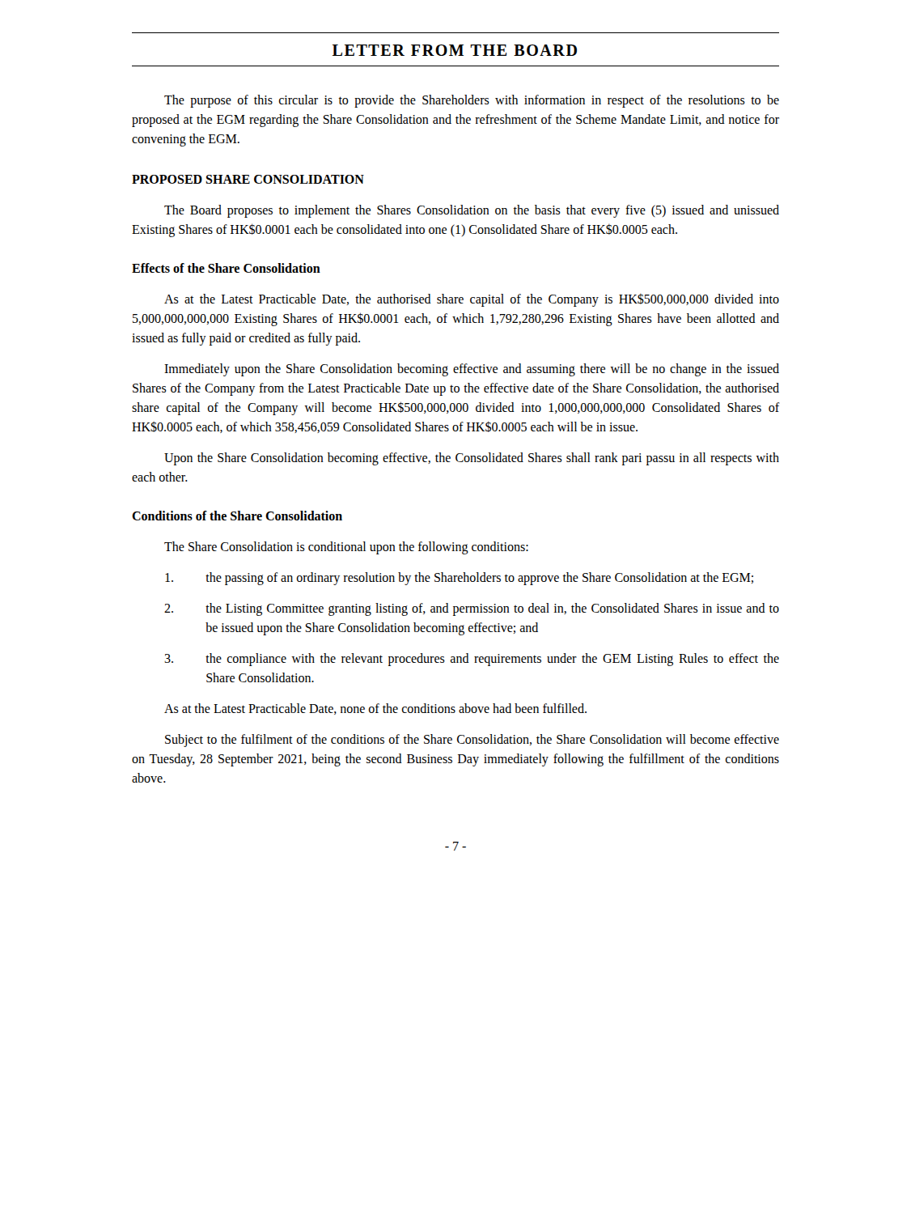LETTER FROM THE BOARD
The purpose of this circular is to provide the Shareholders with information in respect of the resolutions to be proposed at the EGM regarding the Share Consolidation and the refreshment of the Scheme Mandate Limit, and notice for convening the EGM.
Proposed Share Consolidation
The Board proposes to implement the Shares Consolidation on the basis that every five (5) issued and unissued Existing Shares of HK$0.0001 each be consolidated into one (1) Consolidated Share of HK$0.0005 each.
Effects of the Share Consolidation
As at the Latest Practicable Date, the authorised share capital of the Company is HK$500,000,000 divided into 5,000,000,000,000 Existing Shares of HK$0.0001 each, of which 1,792,280,296 Existing Shares have been allotted and issued as fully paid or credited as fully paid.
Immediately upon the Share Consolidation becoming effective and assuming there will be no change in the issued Shares of the Company from the Latest Practicable Date up to the effective date of the Share Consolidation, the authorised share capital of the Company will become HK$500,000,000 divided into 1,000,000,000,000 Consolidated Shares of HK$0.0005 each, of which 358,456,059 Consolidated Shares of HK$0.0005 each will be in issue.
Upon the Share Consolidation becoming effective, the Consolidated Shares shall rank pari passu in all respects with each other.
Conditions of the Share Consolidation
The Share Consolidation is conditional upon the following conditions:
the passing of an ordinary resolution by the Shareholders to approve the Share Consolidation at the EGM;
the Listing Committee granting listing of, and permission to deal in, the Consolidated Shares in issue and to be issued upon the Share Consolidation becoming effective; and
the compliance with the relevant procedures and requirements under the GEM Listing Rules to effect the Share Consolidation.
As at the Latest Practicable Date, none of the conditions above had been fulfilled.
Subject to the fulfilment of the conditions of the Share Consolidation, the Share Consolidation will become effective on Tuesday, 28 September 2021, being the second Business Day immediately following the fulfillment of the conditions above.
- 7 -